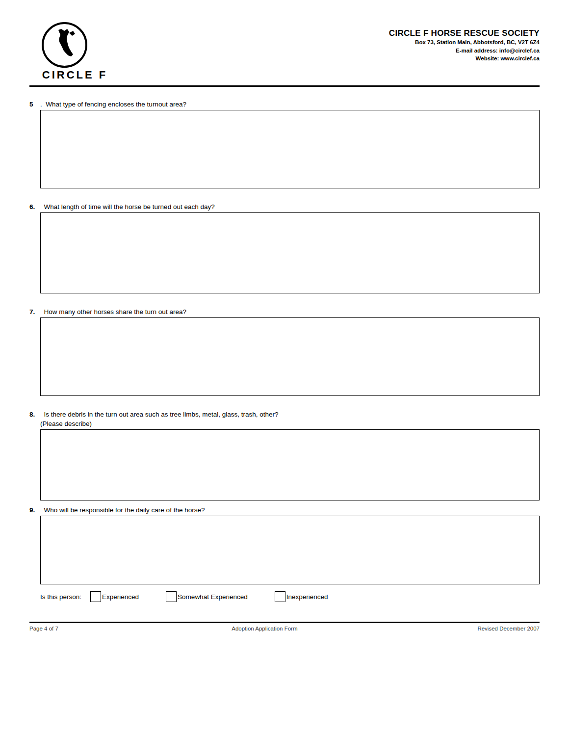CIRCLE F
CIRCLE F HORSE RESCUE SOCIETY
Box 73, Station Main, Abbotsford, BC, V2T 6Z4
E-mail address: info@circlef.ca
Website: www.circlef.ca
5. What type of fencing encloses the turnout area?
6. What length of time will the horse be turned out each day?
7. How many other horses share the turn out area?
8. Is there debris in the turn out area such as tree limbs, metal, glass, trash, other?
(Please describe)
9. Who will be responsible for the daily care of the horse?
Is this person:
Experienced
Somewhat Experienced
Inexperienced
Page 4 of 7
Adoption Application Form
Revised December 2007